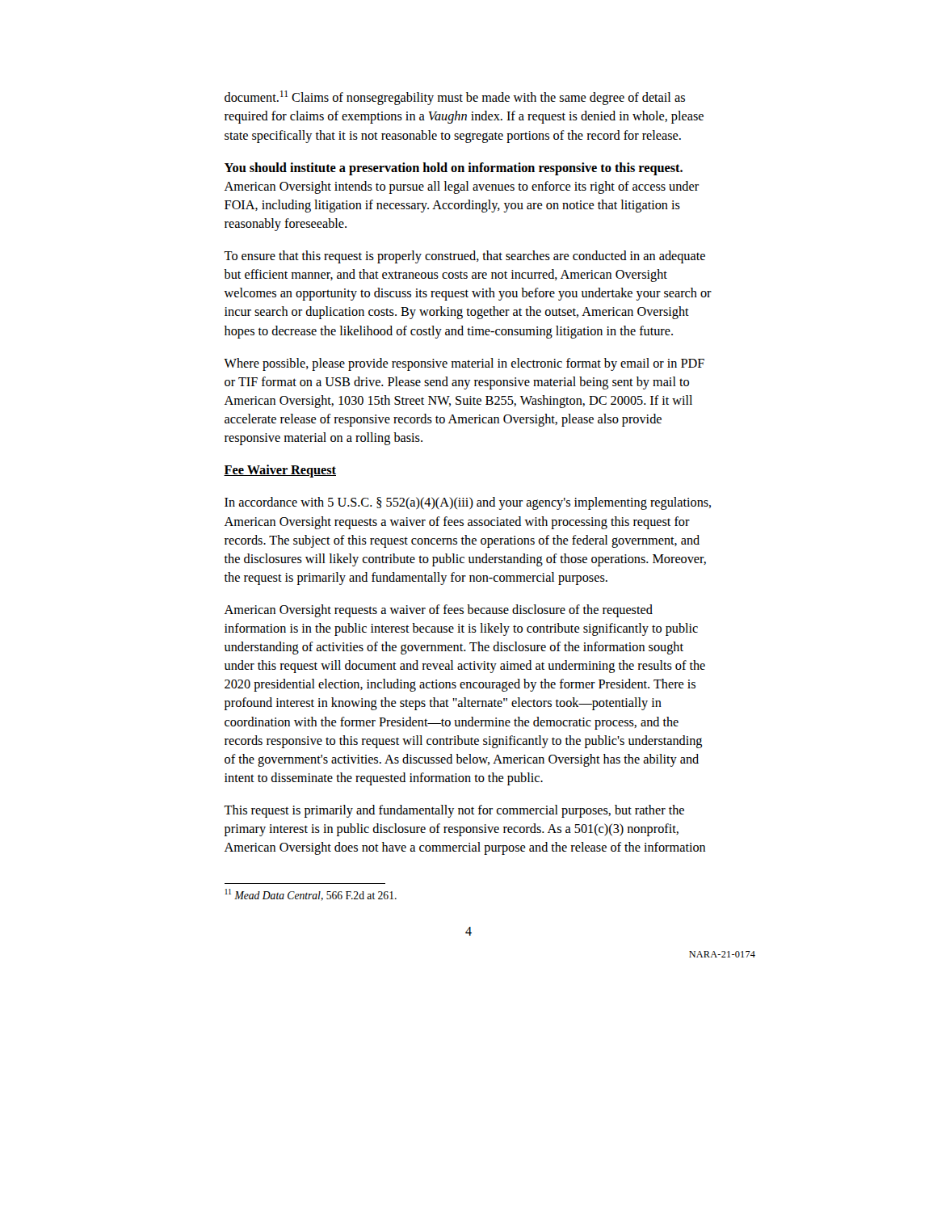document.11 Claims of nonsegregability must be made with the same degree of detail as required for claims of exemptions in a Vaughn index. If a request is denied in whole, please state specifically that it is not reasonable to segregate portions of the record for release.
You should institute a preservation hold on information responsive to this request. American Oversight intends to pursue all legal avenues to enforce its right of access under FOIA, including litigation if necessary. Accordingly, you are on notice that litigation is reasonably foreseeable.
To ensure that this request is properly construed, that searches are conducted in an adequate but efficient manner, and that extraneous costs are not incurred, American Oversight welcomes an opportunity to discuss its request with you before you undertake your search or incur search or duplication costs. By working together at the outset, American Oversight hopes to decrease the likelihood of costly and time-consuming litigation in the future.
Where possible, please provide responsive material in electronic format by email or in PDF or TIF format on a USB drive. Please send any responsive material being sent by mail to American Oversight, 1030 15th Street NW, Suite B255, Washington, DC 20005. If it will accelerate release of responsive records to American Oversight, please also provide responsive material on a rolling basis.
Fee Waiver Request
In accordance with 5 U.S.C. § 552(a)(4)(A)(iii) and your agency's implementing regulations, American Oversight requests a waiver of fees associated with processing this request for records. The subject of this request concerns the operations of the federal government, and the disclosures will likely contribute to public understanding of those operations. Moreover, the request is primarily and fundamentally for non-commercial purposes.
American Oversight requests a waiver of fees because disclosure of the requested information is in the public interest because it is likely to contribute significantly to public understanding of activities of the government. The disclosure of the information sought under this request will document and reveal activity aimed at undermining the results of the 2020 presidential election, including actions encouraged by the former President. There is profound interest in knowing the steps that "alternate" electors took—potentially in coordination with the former President—to undermine the democratic process, and the records responsive to this request will contribute significantly to the public's understanding of the government's activities. As discussed below, American Oversight has the ability and intent to disseminate the requested information to the public.
This request is primarily and fundamentally not for commercial purposes, but rather the primary interest is in public disclosure of responsive records. As a 501(c)(3) nonprofit, American Oversight does not have a commercial purpose and the release of the information
11 Mead Data Central, 566 F.2d at 261.
4
NARA-21-0174